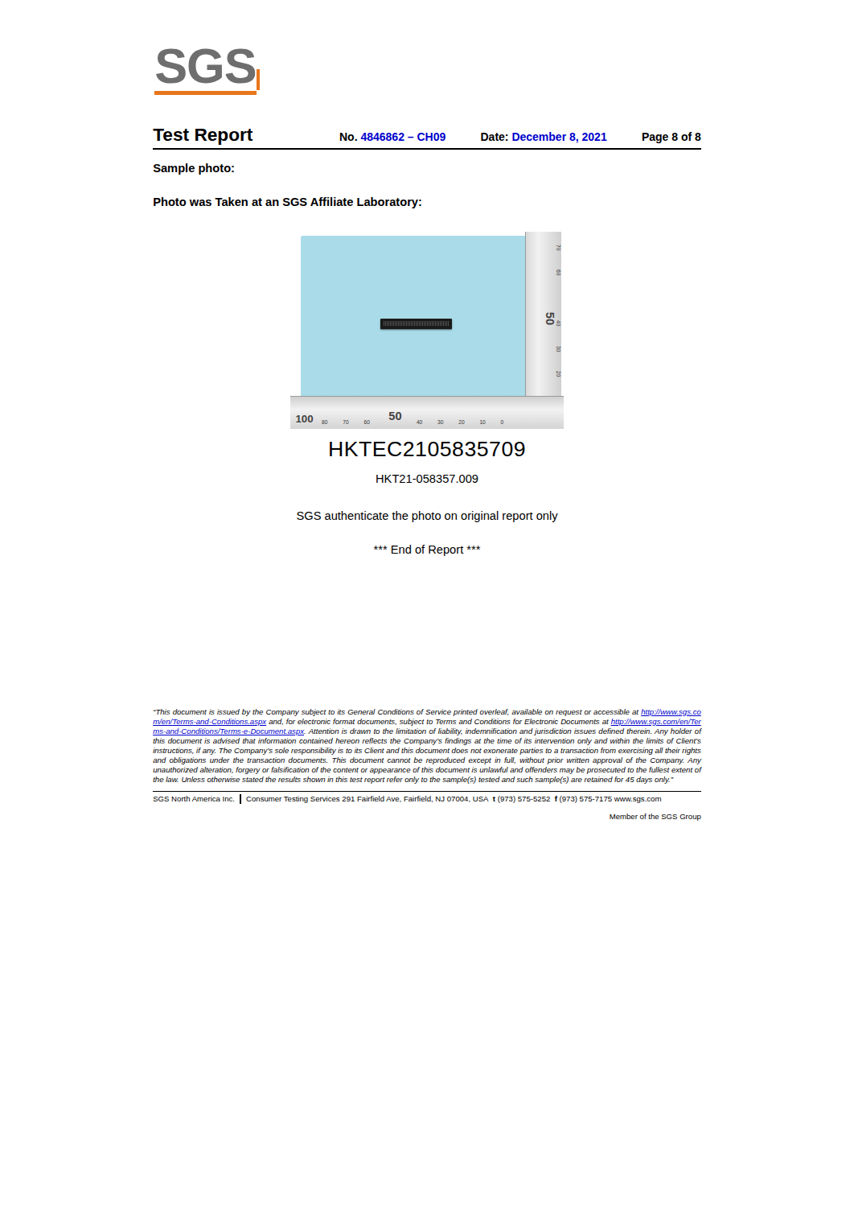SGS
Test Report
No. 4846862 – CH09
Date: December 8, 2021
Page 8 of 8
Sample photo:
Photo was Taken at an SGS Affiliate Laboratory:
70 60 40 30 20
50
80 70 60 40 30 20 10 0
100
50
HKTEC2105835709
HKT21-058357.009
SGS authenticate the photo on original report only
*** End of Report ***
“This document is issued by the Company subject to its General Conditions of Service printed overleaf, available on request or accessible at http://www.sgs.com/en/Terms-and-Conditions.aspx and, for electronic format documents, subject to Terms and Conditions for Electronic Documents at http://www.sgs.com/en/Terms-and-Conditions/Terms-e-Document.aspx. Attention is drawn to the limitation of liability, indemnification and jurisdiction issues defined therein. Any holder of this document is advised that information contained hereon reflects the Company’s findings at the time of its intervention only and within the limits of Client’s instructions, if any. The Company’s sole responsibility is to its Client and this document does not exonerate parties to a transaction from exercising all their rights and obligations under the transaction documents. This document cannot be reproduced except in full, without prior written approval of the Company. Any unauthorized alteration, forgery or falsification of the content or appearance of this document is unlawful and offenders may be prosecuted to the fullest extent of the law. Unless otherwise stated the results shown in this test report refer only to the sample(s) tested and such sample(s) are retained for 45 days only.”
SGS North America Inc. Consumer Testing Services 291 Fairfield Ave, Fairfield, NJ 07004, USA t (973) 575-5252 f (973) 575-7175 www.sgs.com
Member of the SGS Group